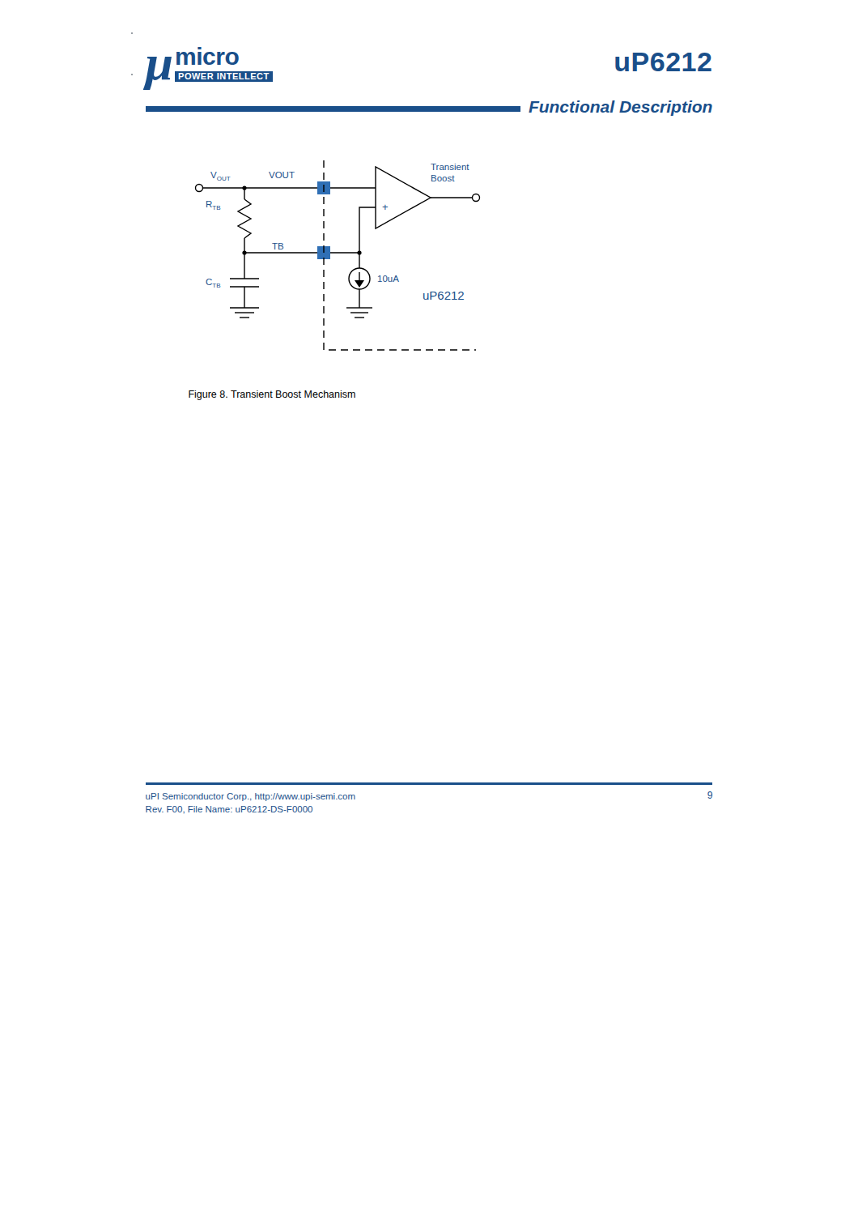μ micro
POWER INTELLECT
uP6212
Functional Description
VOUT VOUT RTB TB CTB 10uA + Transient Boost uP6212
Figure 8. Transient Boost Mechanism
uPI Semiconductor Corp., http://www.upi-semi.com
Rev. F00, File Name: uP6212-DS-F0000
9